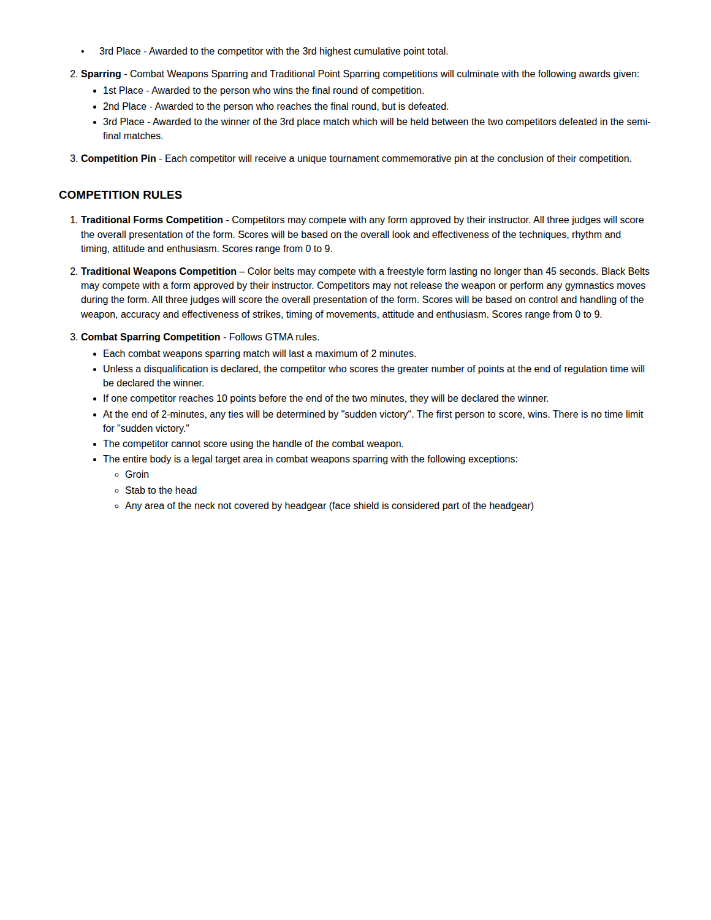3rd Place - Awarded to the competitor with the 3rd highest cumulative point total.
Sparring - Combat Weapons Sparring and Traditional Point Sparring competitions will culminate with the following awards given:
1st Place - Awarded to the person who wins the final round of competition.
2nd Place - Awarded to the person who reaches the final round, but is defeated.
3rd Place - Awarded to the winner of the 3rd place match which will be held between the two competitors defeated in the semi-final matches.
Competition Pin - Each competitor will receive a unique tournament commemorative pin at the conclusion of their competition.
COMPETITION RULES
Traditional Forms Competition - Competitors may compete with any form approved by their instructor. All three judges will score the overall presentation of the form. Scores will be based on the overall look and effectiveness of the techniques, rhythm and timing, attitude and enthusiasm. Scores range from 0 to 9.
Traditional Weapons Competition – Color belts may compete with a freestyle form lasting no longer than 45 seconds. Black Belts may compete with a form approved by their instructor. Competitors may not release the weapon or perform any gymnastics moves during the form. All three judges will score the overall presentation of the form. Scores will be based on control and handling of the weapon, accuracy and effectiveness of strikes, timing of movements, attitude and enthusiasm. Scores range from 0 to 9.
Combat Sparring Competition - Follows GTMA rules.
Each combat weapons sparring match will last a maximum of 2 minutes.
Unless a disqualification is declared, the competitor who scores the greater number of points at the end of regulation time will be declared the winner.
If one competitor reaches 10 points before the end of the two minutes, they will be declared the winner.
At the end of 2-minutes, any ties will be determined by "sudden victory". The first person to score, wins. There is no time limit for "sudden victory."
The competitor cannot score using the handle of the combat weapon.
The entire body is a legal target area in combat weapons sparring with the following exceptions:
Groin
Stab to the head
Any area of the neck not covered by headgear (face shield is considered part of the headgear)